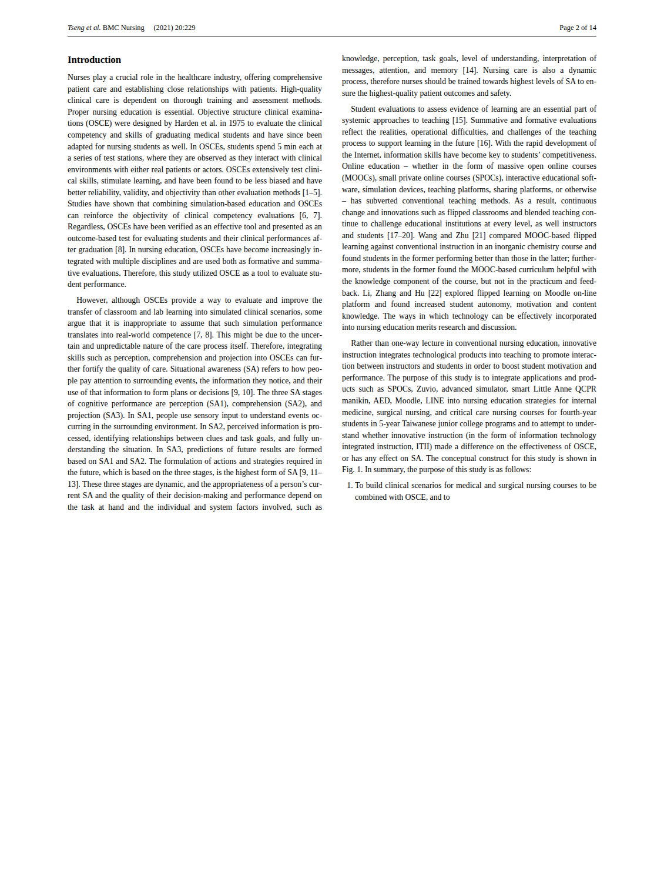Tseng et al. BMC Nursing (2021) 20:229
Page 2 of 14
Introduction
Nurses play a crucial role in the healthcare industry, offering comprehensive patient care and establishing close relationships with patients. High-quality clinical care is dependent on thorough training and assessment methods. Proper nursing education is essential. Objective structure clinical examinations (OSCE) were designed by Harden et al. in 1975 to evaluate the clinical competency and skills of graduating medical students and have since been adapted for nursing students as well. In OSCEs, students spend 5 min each at a series of test stations, where they are observed as they interact with clinical environments with either real patients or actors. OSCEs extensively test clinical skills, stimulate learning, and have been found to be less biased and have better reliability, validity, and objectivity than other evaluation methods [1–5]. Studies have shown that combining simulation-based education and OSCEs can reinforce the objectivity of clinical competency evaluations [6, 7]. Regardless, OSCEs have been verified as an effective tool and presented as an outcome-based test for evaluating students and their clinical performances after graduation [8]. In nursing education, OSCEs have become increasingly integrated with multiple disciplines and are used both as formative and summative evaluations. Therefore, this study utilized OSCE as a tool to evaluate student performance.
However, although OSCEs provide a way to evaluate and improve the transfer of classroom and lab learning into simulated clinical scenarios, some argue that it is inappropriate to assume that such simulation performance translates into real-world competence [7, 8]. This might be due to the uncertain and unpredictable nature of the care process itself. Therefore, integrating skills such as perception, comprehension and projection into OSCEs can further fortify the quality of care. Situational awareness (SA) refers to how people pay attention to surrounding events, the information they notice, and their use of that information to form plans or decisions [9, 10]. The three SA stages of cognitive performance are perception (SA1), comprehension (SA2), and projection (SA3). In SA1, people use sensory input to understand events occurring in the surrounding environment. In SA2, perceived information is processed, identifying relationships between clues and task goals, and fully understanding the situation. In SA3, predictions of future results are formed based on SA1 and SA2. The formulation of actions and strategies required in the future, which is based on the three stages, is the highest form of SA [9, 11–13]. These three stages are dynamic, and the appropriateness of a person’s current SA and the quality of their decision-making and performance depend on the task at hand and the individual and system factors involved, such as knowledge, perception, task goals, level of understanding, interpretation of messages, attention, and memory [14]. Nursing care is also a dynamic process, therefore nurses should be trained towards highest levels of SA to ensure the highest-quality patient outcomes and safety.
Student evaluations to assess evidence of learning are an essential part of systemic approaches to teaching [15]. Summative and formative evaluations reflect the realities, operational difficulties, and challenges of the teaching process to support learning in the future [16]. With the rapid development of the Internet, information skills have become key to students’ competitiveness. Online education – whether in the form of massive open online courses (MOOCs), small private online courses (SPOCs), interactive educational software, simulation devices, teaching platforms, sharing platforms, or otherwise – has subverted conventional teaching methods. As a result, continuous change and innovations such as flipped classrooms and blended teaching continue to challenge educational institutions at every level, as well instructors and students [17–20]. Wang and Zhu [21] compared MOOC-based flipped learning against conventional instruction in an inorganic chemistry course and found students in the former performing better than those in the latter; furthermore, students in the former found the MOOC-based curriculum helpful with the knowledge component of the course, but not in the practicum and feedback. Li, Zhang and Hu [22] explored flipped learning on Moodle on-line platform and found increased student autonomy, motivation and content knowledge. The ways in which technology can be effectively incorporated into nursing education merits research and discussion.
Rather than one-way lecture in conventional nursing education, innovative instruction integrates technological products into teaching to promote interaction between instructors and students in order to boost student motivation and performance. The purpose of this study is to integrate applications and products such as SPOCs, Zuvio, advanced simulator, smart Little Anne QCPR manikin, AED, Moodle, LINE into nursing education strategies for internal medicine, surgical nursing, and critical care nursing courses for fourth-year students in 5-year Taiwanese junior college programs and to attempt to understand whether innovative instruction (in the form of information technology integrated instruction, ITII) made a difference on the effectiveness of OSCE, or has any effect on SA. The conceptual construct for this study is shown in Fig. 1. In summary, the purpose of this study is as follows:
To build clinical scenarios for medical and surgical nursing courses to be combined with OSCE, and to